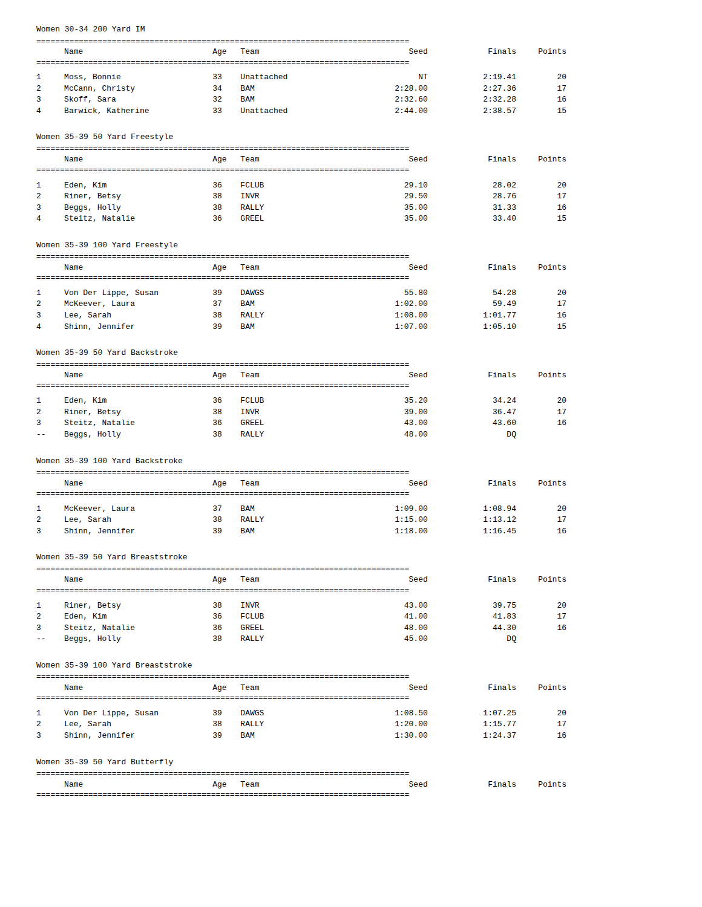Women 30-34 200 Yard IM
===============================================================================
| | Name | Age | Team | Seed | Finals | Points |
| --- | --- | --- | --- | --- | --- | --- |
===============================================================================
| 1 | Moss, Bonnie | 33 | Unattached | NT | 2:19.41 | 20 |
| 2 | McCann, Christy | 34 | BAM | 2:28.00 | 2:27.36 | 17 |
| 3 | Skoff, Sara | 32 | BAM | 2:32.60 | 2:32.28 | 16 |
| 4 | Barwick, Katherine | 33 | Unattached | 2:44.00 | 2:38.57 | 15 |
Women 35-39 50 Yard Freestyle
===============================================================================
| | Name | Age | Team | Seed | Finals | Points |
| --- | --- | --- | --- | --- | --- | --- |
===============================================================================
| 1 | Eden, Kim | 36 | FCLUB | 29.10 | 28.02 | 20 |
| 2 | Riner, Betsy | 38 | INVR | 29.50 | 28.76 | 17 |
| 3 | Beggs, Holly | 38 | RALLY | 35.00 | 31.33 | 16 |
| 4 | Steitz, Natalie | 36 | GREEL | 35.00 | 33.40 | 15 |
Women 35-39 100 Yard Freestyle
===============================================================================
| | Name | Age | Team | Seed | Finals | Points |
| --- | --- | --- | --- | --- | --- | --- |
===============================================================================
| 1 | Von Der Lippe, Susan | 39 | DAWGS | 55.80 | 54.28 | 20 |
| 2 | McKeever, Laura | 37 | BAM | 1:02.00 | 59.49 | 17 |
| 3 | Lee, Sarah | 38 | RALLY | 1:08.00 | 1:01.77 | 16 |
| 4 | Shinn, Jennifer | 39 | BAM | 1:07.00 | 1:05.10 | 15 |
Women 35-39 50 Yard Backstroke
===============================================================================
| | Name | Age | Team | Seed | Finals | Points |
| --- | --- | --- | --- | --- | --- | --- |
===============================================================================
| 1 | Eden, Kim | 36 | FCLUB | 35.20 | 34.24 | 20 |
| 2 | Riner, Betsy | 38 | INVR | 39.00 | 36.47 | 17 |
| 3 | Steitz, Natalie | 36 | GREEL | 43.00 | 43.60 | 16 |
| -- | Beggs, Holly | 38 | RALLY | 48.00 | DQ | |
Women 35-39 100 Yard Backstroke
===============================================================================
| | Name | Age | Team | Seed | Finals | Points |
| --- | --- | --- | --- | --- | --- | --- |
===============================================================================
| 1 | McKeever, Laura | 37 | BAM | 1:09.00 | 1:08.94 | 20 |
| 2 | Lee, Sarah | 38 | RALLY | 1:15.00 | 1:13.12 | 17 |
| 3 | Shinn, Jennifer | 39 | BAM | 1:18.00 | 1:16.45 | 16 |
Women 35-39 50 Yard Breaststroke
===============================================================================
| | Name | Age | Team | Seed | Finals | Points |
| --- | --- | --- | --- | --- | --- | --- |
===============================================================================
| 1 | Riner, Betsy | 38 | INVR | 43.00 | 39.75 | 20 |
| 2 | Eden, Kim | 36 | FCLUB | 41.00 | 41.83 | 17 |
| 3 | Steitz, Natalie | 36 | GREEL | 48.00 | 44.30 | 16 |
| -- | Beggs, Holly | 38 | RALLY | 45.00 | DQ | |
Women 35-39 100 Yard Breaststroke
===============================================================================
| | Name | Age | Team | Seed | Finals | Points |
| --- | --- | --- | --- | --- | --- | --- |
===============================================================================
| 1 | Von Der Lippe, Susan | 39 | DAWGS | 1:08.50 | 1:07.25 | 20 |
| 2 | Lee, Sarah | 38 | RALLY | 1:20.00 | 1:15.77 | 17 |
| 3 | Shinn, Jennifer | 39 | BAM | 1:30.00 | 1:24.37 | 16 |
Women 35-39 50 Yard Butterfly
===============================================================================
| | Name | Age | Team | Seed | Finals | Points |
| --- | --- | --- | --- | --- | --- | --- |
===============================================================================